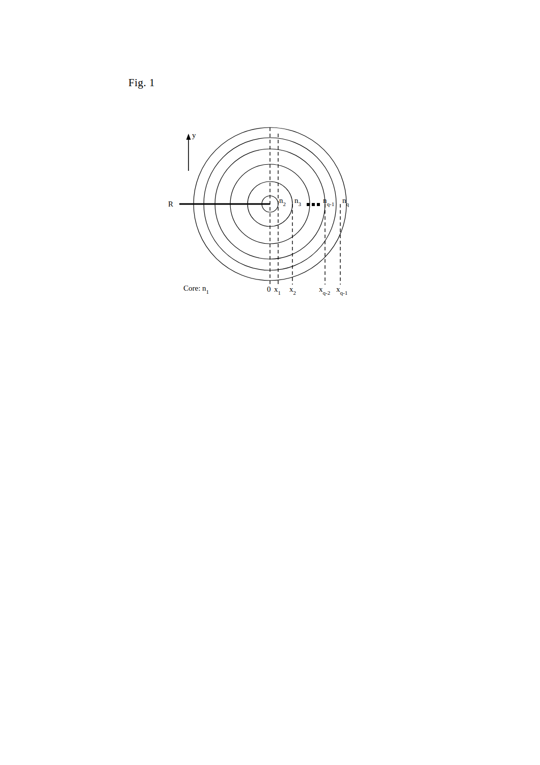Fig. 1
y R n2 n3 nq-1 nq Core: n1 0 x1 x2 xq-2 xq-1